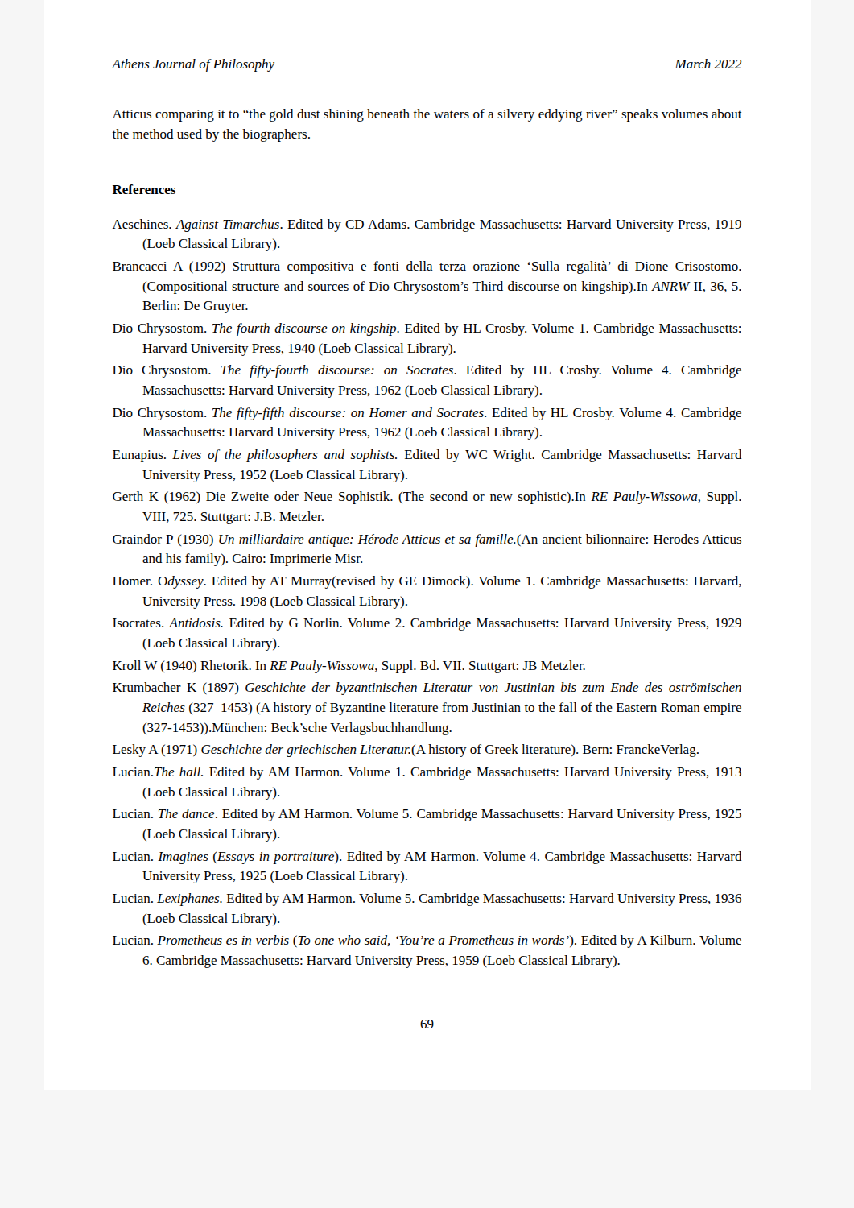Athens Journal of Philosophy March 2022
Atticus comparing it to “the gold dust shining beneath the waters of a silvery eddying river” speaks volumes about the method used by the biographers.
References
Aeschines. Against Timarchus. Edited by CD Adams. Cambridge Massachusetts: Harvard University Press, 1919 (Loeb Classical Library).
Brancacci A (1992) Struttura compositiva e fonti della terza orazione ‘Sulla regalità’ di Dione Crisostomo. (Compositional structure and sources of Dio Chrysostom’s Third discourse on kingship).In ANRW II, 36, 5. Berlin: De Gruyter.
Dio Chrysostom. The fourth discourse on kingship. Edited by HL Crosby. Volume 1. Cambridge Massachusetts: Harvard University Press, 1940 (Loeb Classical Library).
Dio Chrysostom. The fifty-fourth discourse: on Socrates. Edited by HL Crosby. Volume 4. Cambridge Massachusetts: Harvard University Press, 1962 (Loeb Classical Library).
Dio Chrysostom. The fifty-fifth discourse: on Homer and Socrates. Edited by HL Crosby. Volume 4. Cambridge Massachusetts: Harvard University Press, 1962 (Loeb Classical Library).
Eunapius. Lives of the philosophers and sophists. Edited by WC Wright. Cambridge Massachusetts: Harvard University Press, 1952 (Loeb Classical Library).
Gerth K (1962) Die Zweite oder Neue Sophistik. (The second or new sophistic).In RE Pauly-Wissowa, Suppl. VIII, 725. Stuttgart: J.B. Metzler.
Graindor P (1930) Un milliardaire antique: Hérode Atticus et sa famille.(An ancient bilionnaire: Herodes Atticus and his family). Cairo: Imprimerie Misr.
Homer. Odyssey. Edited by AT Murray(revised by GE Dimock). Volume 1. Cambridge Massachusetts: Harvard, University Press. 1998 (Loeb Classical Library).
Isocrates. Antidosis. Edited by G Norlin. Volume 2. Cambridge Massachusetts: Harvard University Press, 1929 (Loeb Classical Library).
Kroll W (1940) Rhetorik. In RE Pauly-Wissowa, Suppl. Bd. VII. Stuttgart: JB Metzler.
Krumbacher K (1897) Geschichte der byzantinischen Literatur von Justinian bis zum Ende des oströmischen Reiches (327–1453) (A history of Byzantine literature from Justinian to the fall of the Eastern Roman empire (327-1453)).München: Beck’sche Verlagsbuchhandlung.
Lesky A (1971) Geschichte der griechischen Literatur.(A history of Greek literature). Bern: FranckeVerlag.
Lucian.The hall. Edited by AM Harmon. Volume 1. Cambridge Massachusetts: Harvard University Press, 1913 (Loeb Classical Library).
Lucian. The dance. Edited by AM Harmon. Volume 5. Cambridge Massachusetts: Harvard University Press, 1925 (Loeb Classical Library).
Lucian. Imagines (Essays in portraiture). Edited by AM Harmon. Volume 4. Cambridge Massachusetts: Harvard University Press, 1925 (Loeb Classical Library).
Lucian. Lexiphanes. Edited by AM Harmon. Volume 5. Cambridge Massachusetts: Harvard University Press, 1936 (Loeb Classical Library).
Lucian. Prometheus es in verbis (To one who said, ‘You’re a Prometheus in words’). Edited by A Kilburn. Volume 6. Cambridge Massachusetts: Harvard University Press, 1959 (Loeb Classical Library).
69